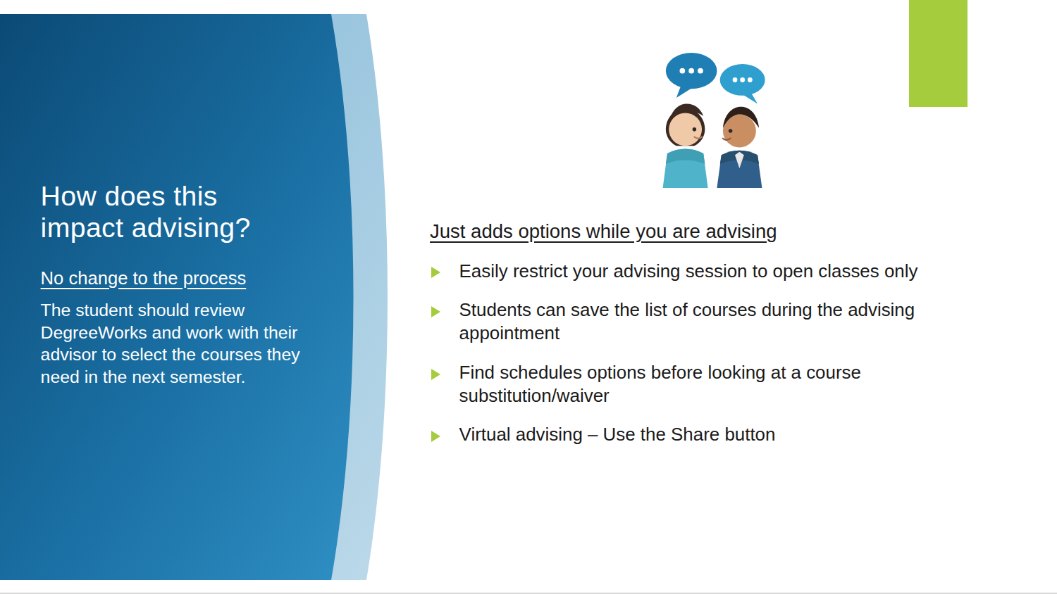How does this impact advising?
No change to the process
The student should review DegreeWorks and work with their advisor to select the courses they need in the next semester.
Just adds options while you are advising
Easily restrict your advising session to open classes only
Students can save the list of courses during the advising appointment
Find schedules options before looking at a course substitution/waiver
Virtual advising – Use the Share button